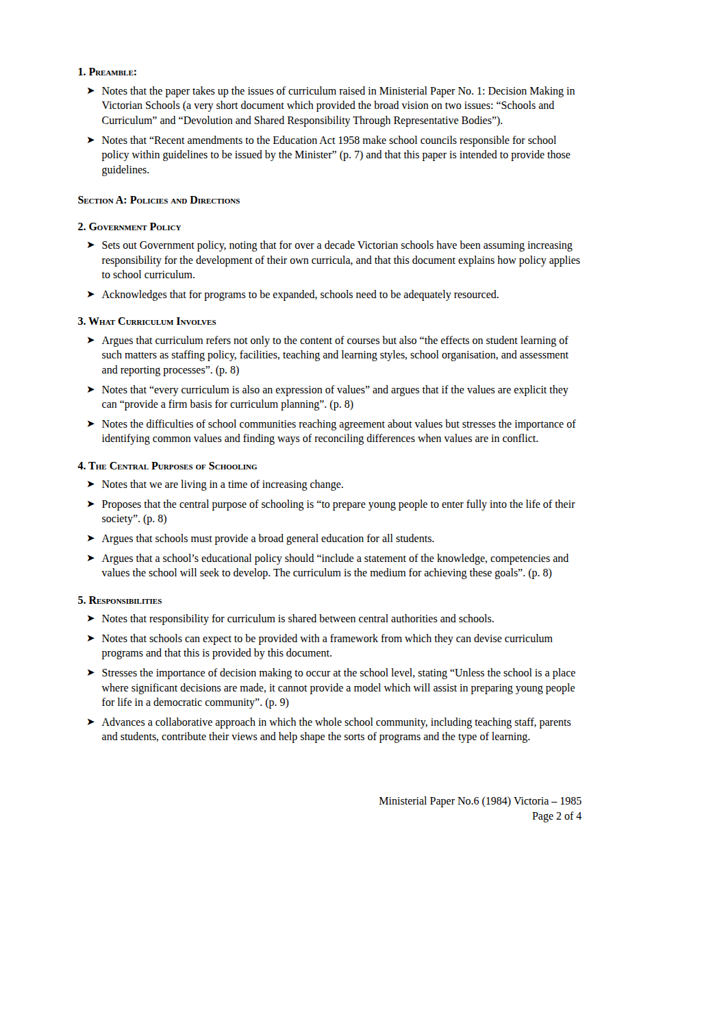1. Preamble:
Notes that the paper takes up the issues of curriculum raised in Ministerial Paper No. 1: Decision Making in Victorian Schools (a very short document which provided the broad vision on two issues: “Schools and Curriculum” and “Devolution and Shared Responsibility Through Representative Bodies”).
Notes that “Recent amendments to the Education Act 1958 make school councils responsible for school policy within guidelines to be issued by the Minister” (p. 7) and that this paper is intended to provide those guidelines.
Section A: Policies and Directions
2. Government Policy
Sets out Government policy, noting that for over a decade Victorian schools have been assuming increasing responsibility for the development of their own curricula, and that this document explains how policy applies to school curriculum.
Acknowledges that for programs to be expanded, schools need to be adequately resourced.
3. What Curriculum Involves
Argues that curriculum refers not only to the content of courses but also “the effects on student learning of such matters as staffing policy, facilities, teaching and learning styles, school organisation, and assessment and reporting processes”. (p. 8)
Notes that “every curriculum is also an expression of values” and argues that if the values are explicit they can “provide a firm basis for curriculum planning”. (p. 8)
Notes the difficulties of school communities reaching agreement about values but stresses the importance of identifying common values and finding ways of reconciling differences when values are in conflict.
4. The Central Purposes of Schooling
Notes that we are living in a time of increasing change.
Proposes that the central purpose of schooling is “to prepare young people to enter fully into the life of their society”. (p. 8)
Argues that schools must provide a broad general education for all students.
Argues that a school’s educational policy should “include a statement of the knowledge, competencies and values the school will seek to develop. The curriculum is the medium for achieving these goals”. (p. 8)
5. Responsibilities
Notes that responsibility for curriculum is shared between central authorities and schools.
Notes that schools can expect to be provided with a framework from which they can devise curriculum programs and that this is provided by this document.
Stresses the importance of decision making to occur at the school level, stating “Unless the school is a place where significant decisions are made, it cannot provide a model which will assist in preparing young people for life in a democratic community”. (p. 9)
Advances a collaborative approach in which the whole school community, including teaching staff, parents and students, contribute their views and help shape the sorts of programs and the type of learning.
Ministerial Paper No.6 (1984) Victoria – 1985
Page 2 of 4